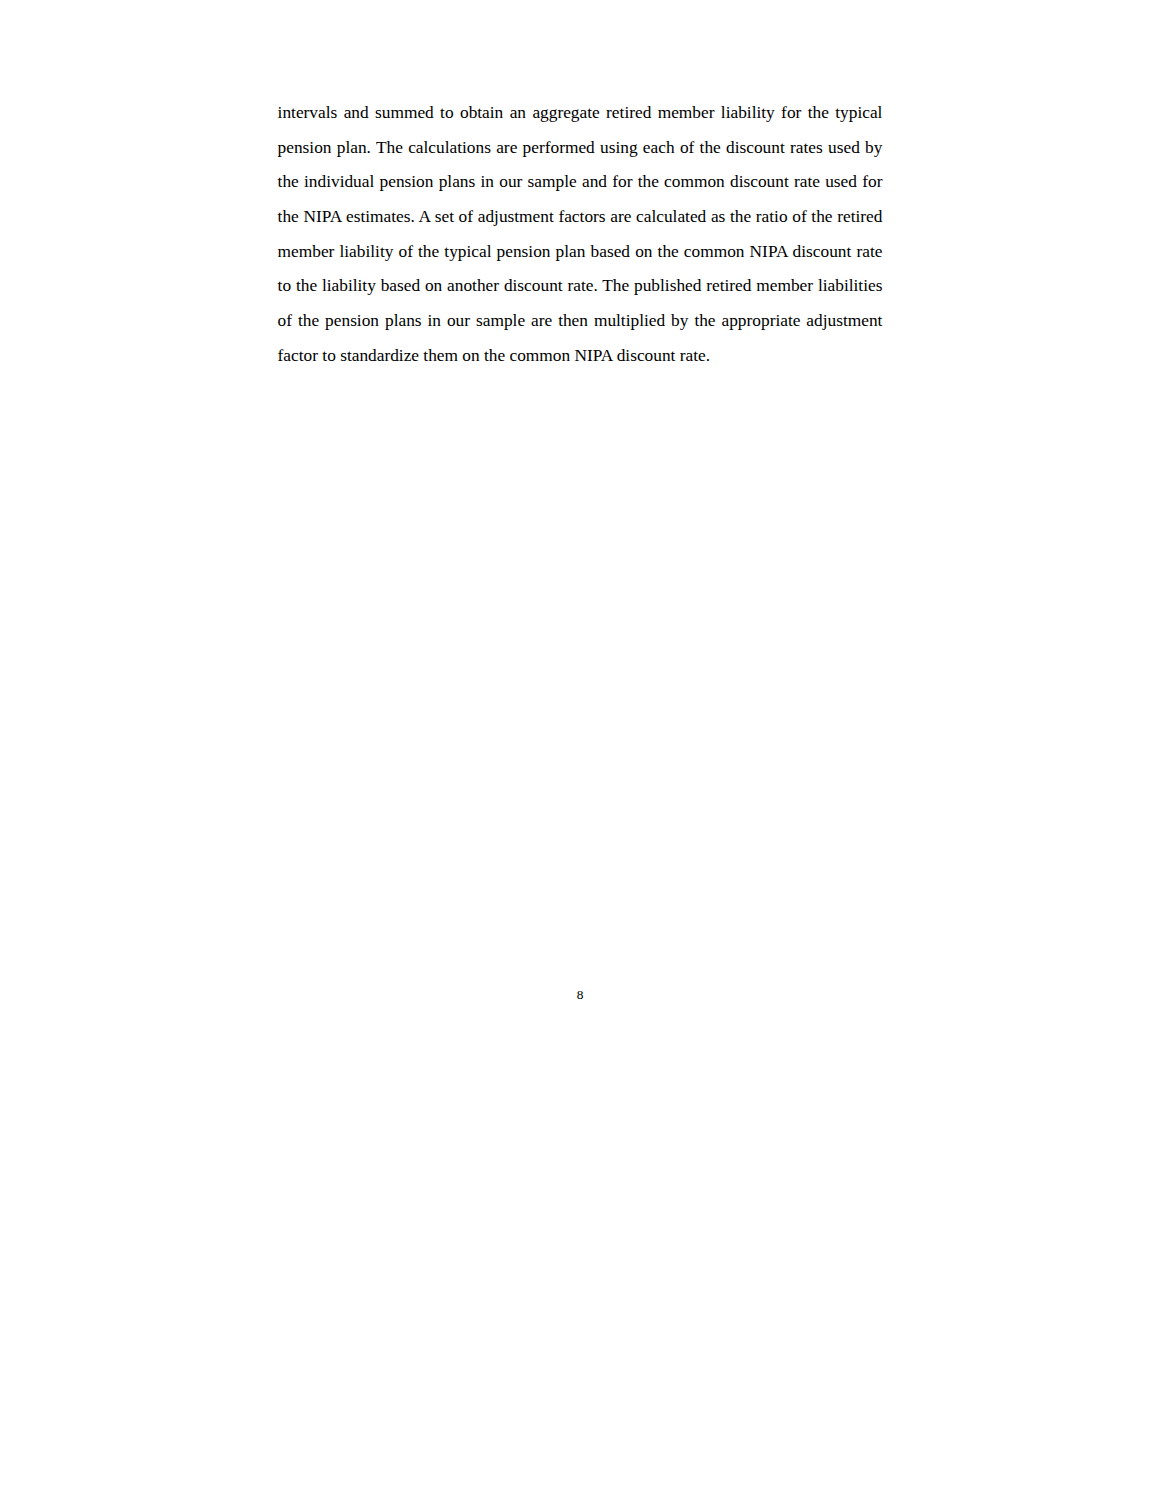intervals and summed to obtain an aggregate retired member liability for the typical pension plan. The calculations are performed using each of the discount rates used by the individual pension plans in our sample and for the common discount rate used for the NIPA estimates. A set of adjustment factors are calculated as the ratio of the retired member liability of the typical pension plan based on the common NIPA discount rate to the liability based on another discount rate. The published retired member liabilities of the pension plans in our sample are then multiplied by the appropriate adjustment factor to standardize them on the common NIPA discount rate.
8